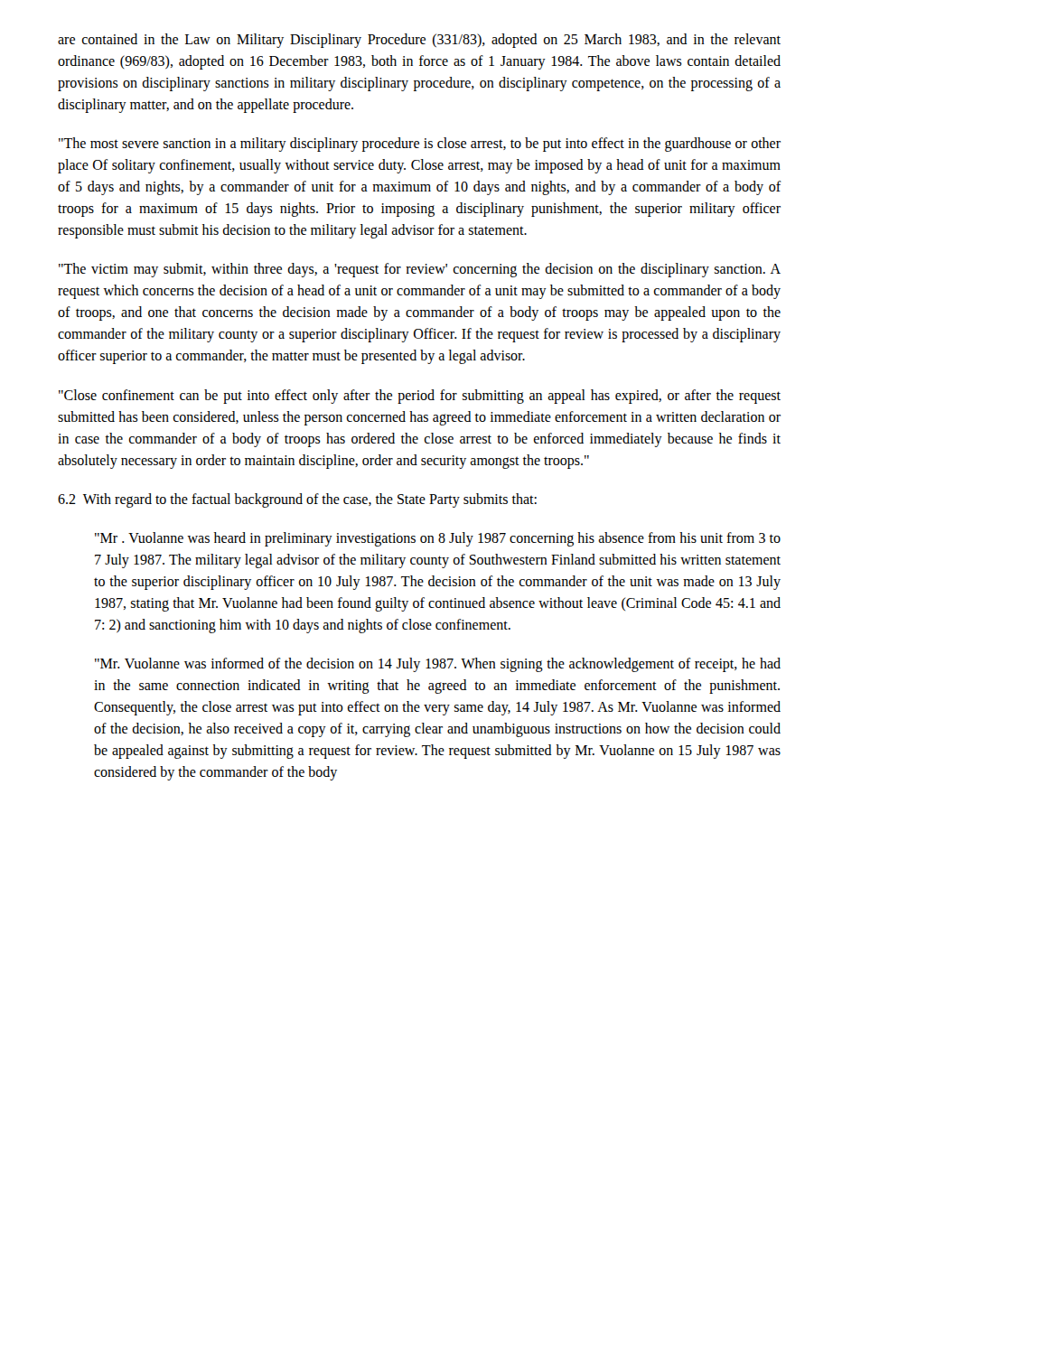are contained in the Law on Military Disciplinary Procedure (331/83), adopted on 25 March 1983, and in the relevant ordinance (969/83), adopted on 16 December 1983, both in force as of 1 January 1984. The above laws contain detailed provisions on disciplinary sanctions in military disciplinary procedure, on disciplinary competence, on the processing of a disciplinary matter, and on the appellate procedure.
"The most severe sanction in a military disciplinary procedure is close arrest, to be put into effect in the guardhouse or other place Of solitary confinement, usually without service duty. Close arrest, may be imposed by a head of unit for a maximum of 5 days and nights, by a commander of unit for a maximum of 10 days and nights, and by a commander of a body of troops for a maximum of 15 days nights. Prior to imposing a disciplinary punishment, the superior military officer responsible must submit his decision to the military legal advisor for a statement.
"The victim may submit, within three days, a 'request for review' concerning the decision on the disciplinary sanction. A request which concerns the decision of a head of a unit or commander of a unit may be submitted to a commander of a body of troops, and one that concerns the decision made by a commander of a body of troops may be appealed upon to the commander of the military county or a superior disciplinary Officer. If the request for review is processed by a disciplinary officer superior to a commander, the matter must be presented by a legal advisor.
"Close confinement can be put into effect only after the period for submitting an appeal has expired, or after the request submitted has been considered, unless the person concerned has agreed to immediate enforcement in a written declaration or in case the commander of a body of troops has ordered the close arrest to be enforced immediately because he finds it absolutely necessary in order to maintain discipline, order and security amongst the troops."
6.2 With regard to the factual background of the case, the State Party submits that:
"Mr . Vuolanne was heard in preliminary investigations on 8 July 1987 concerning his absence from his unit from 3 to 7 July 1987. The military legal advisor of the military county of Southwestern Finland submitted his written statement to the superior disciplinary officer on 10 July 1987. The decision of the commander of the unit was made on 13 July 1987, stating that Mr. Vuolanne had been found guilty of continued absence without leave (Criminal Code 45: 4.1 and 7: 2) and sanctioning him with 10 days and nights of close confinement.
"Mr. Vuolanne was informed of the decision on 14 July 1987. When signing the acknowledgement of receipt, he had in the same connection indicated in writing that he agreed to an immediate enforcement of the punishment. Consequently, the close arrest was put into effect on the very same day, 14 July 1987. As Mr. Vuolanne was informed of the decision, he also received a copy of it, carrying clear and unambiguous instructions on how the decision could be appealed against by submitting a request for review. The request submitted by Mr. Vuolanne on 15 July 1987 was considered by the commander of the body